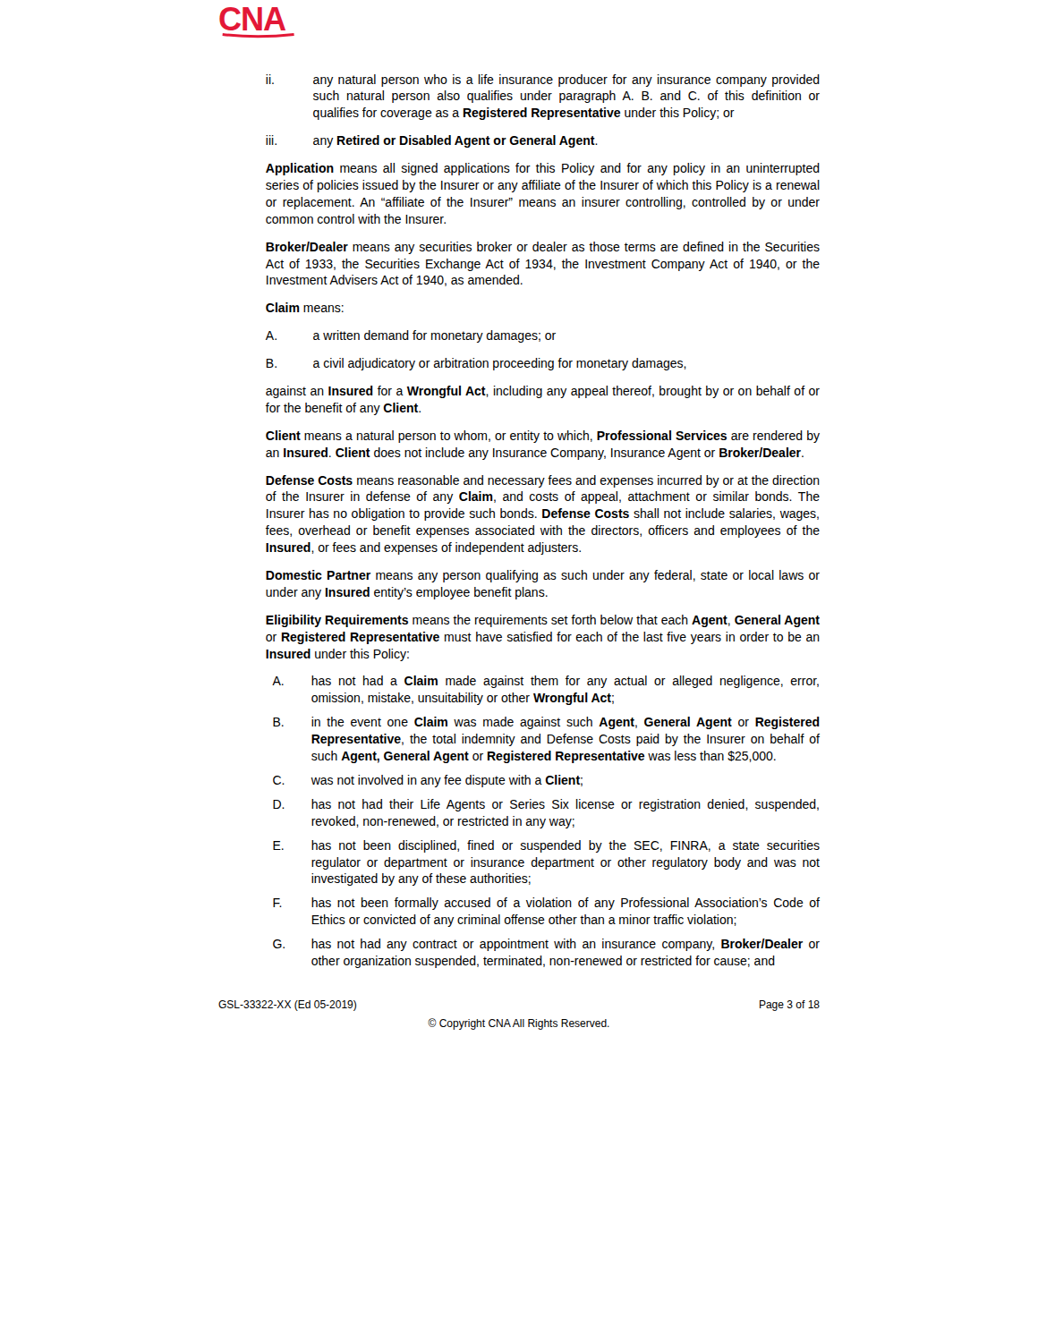CNA
ii.
any natural person who is a life insurance producer for any insurance company provided such natural person also qualifies under paragraph A. B. and C. of this definition or qualifies for coverage as a Registered Representative under this Policy; or
iii.
any Retired or Disabled Agent or General Agent.
Application means all signed applications for this Policy and for any policy in an uninterrupted series of policies issued by the Insurer or any affiliate of the Insurer of which this Policy is a renewal or replacement. An “affiliate of the Insurer” means an insurer controlling, controlled by or under common control with the Insurer.
Broker/Dealer means any securities broker or dealer as those terms are defined in the Securities Act of 1933, the Securities Exchange Act of 1934, the Investment Company Act of 1940, or the Investment Advisers Act of 1940, as amended.
Claim means:
A.
a written demand for monetary damages; or
B.
a civil adjudicatory or arbitration proceeding for monetary damages,
against an Insured for a Wrongful Act, including any appeal thereof, brought by or on behalf of or for the benefit of any Client.
Client means a natural person to whom, or entity to which, Professional Services are rendered by an Insured. Client does not include any Insurance Company, Insurance Agent or Broker/Dealer.
Defense Costs means reasonable and necessary fees and expenses incurred by or at the direction of the Insurer in defense of any Claim, and costs of appeal, attachment or similar bonds. The Insurer has no obligation to provide such bonds. Defense Costs shall not include salaries, wages, fees, overhead or benefit expenses associated with the directors, officers and employees of the Insured, or fees and expenses of independent adjusters.
Domestic Partner means any person qualifying as such under any federal, state or local laws or under any Insured entity’s employee benefit plans.
Eligibility Requirements means the requirements set forth below that each Agent, General Agent or Registered Representative must have satisfied for each of the last five years in order to be an Insured under this Policy:
A.
has not had a Claim made against them for any actual or alleged negligence, error, omission, mistake, unsuitability or other Wrongful Act;
B.
in the event one Claim was made against such Agent, General Agent or Registered Representative, the total indemnity and Defense Costs paid by the Insurer on behalf of such Agent, General Agent or Registered Representative was less than $25,000.
C.
was not involved in any fee dispute with a Client;
D.
has not had their Life Agents or Series Six license or registration denied, suspended, revoked, non-renewed, or restricted in any way;
E.
has not been disciplined, fined or suspended by the SEC, FINRA, a state securities regulator or department or insurance department or other regulatory body and was not investigated by any of these authorities;
F.
has not been formally accused of a violation of any Professional Association’s Code of Ethics or convicted of any criminal offense other than a minor traffic violation;
G.
has not had any contract or appointment with an insurance company, Broker/Dealer or other organization suspended, terminated, non-renewed or restricted for cause; and
GSL-33322-XX (Ed 05-2019) Page 3 of 18
© Copyright CNA All Rights Reserved.